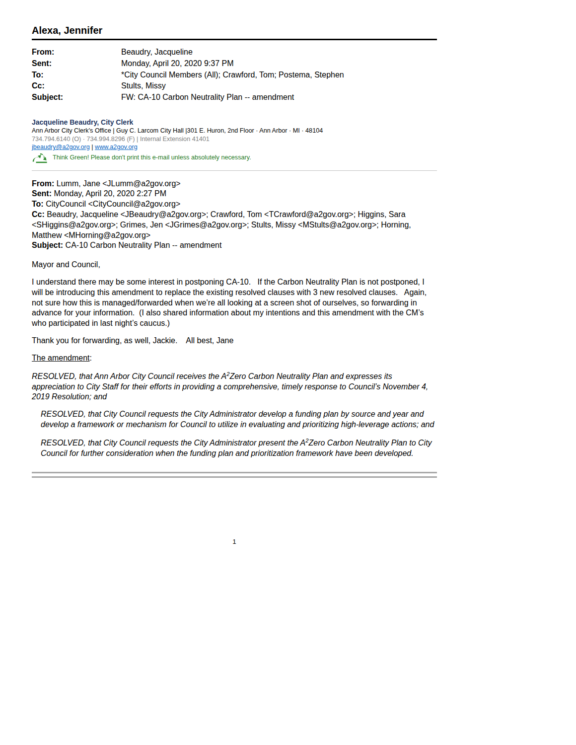Alexa, Jennifer
| From: | Beaudry, Jacqueline |
| Sent: | Monday, April 20, 2020 9:37 PM |
| To: | *City Council Members (All); Crawford, Tom; Postema, Stephen |
| Cc: | Stults, Missy |
| Subject: | FW: CA-10 Carbon Neutrality Plan -- amendment |
Jacqueline Beaudry, City Clerk
Ann Arbor City Clerk's Office | Guy C. Larcom City Hall |301 E. Huron, 2nd Floor · Ann Arbor · MI · 48104
734.794.6140 (O) · 734.994.8296 (F) | Internal Extension 41401
jbeaudry@a2gov.org | www.a2gov.org
Think Green! Please don't print this e-mail unless absolutely necessary.
From: Lumm, Jane <JLumm@a2gov.org>
Sent: Monday, April 20, 2020 2:27 PM
To: CityCouncil <CityCouncil@a2gov.org>
Cc: Beaudry, Jacqueline <JBeaudry@a2gov.org>; Crawford, Tom <TCrawford@a2gov.org>; Higgins, Sara <SHiggins@a2gov.org>; Grimes, Jen <JGrimes@a2gov.org>; Stults, Missy <MStults@a2gov.org>; Horning, Matthew <MHorning@a2gov.org>
Subject: CA-10 Carbon Neutrality Plan -- amendment
Mayor and Council,
I understand there may be some interest in postponing CA-10. If the Carbon Neutrality Plan is not postponed, I will be introducing this amendment to replace the existing resolved clauses with 3 new resolved clauses. Again, not sure how this is managed/forwarded when we’re all looking at a screen shot of ourselves, so forwarding in advance for your information. (I also shared information about my intentions and this amendment with the CM’s who participated in last night’s caucus.)
Thank you for forwarding, as well, Jackie. All best, Jane
The amendment:
RESOLVED, that Ann Arbor City Council receives the A2Zero Carbon Neutrality Plan and expresses its appreciation to City Staff for their efforts in providing a comprehensive, timely response to Council’s November 4, 2019 Resolution; and
RESOLVED, that City Council requests the City Administrator develop a funding plan by source and year and develop a framework or mechanism for Council to utilize in evaluating and prioritizing high-leverage actions; and
RESOLVED, that City Council requests the City Administrator present the A2Zero Carbon Neutrality Plan to City Council for further consideration when the funding plan and prioritization framework have been developed.
1